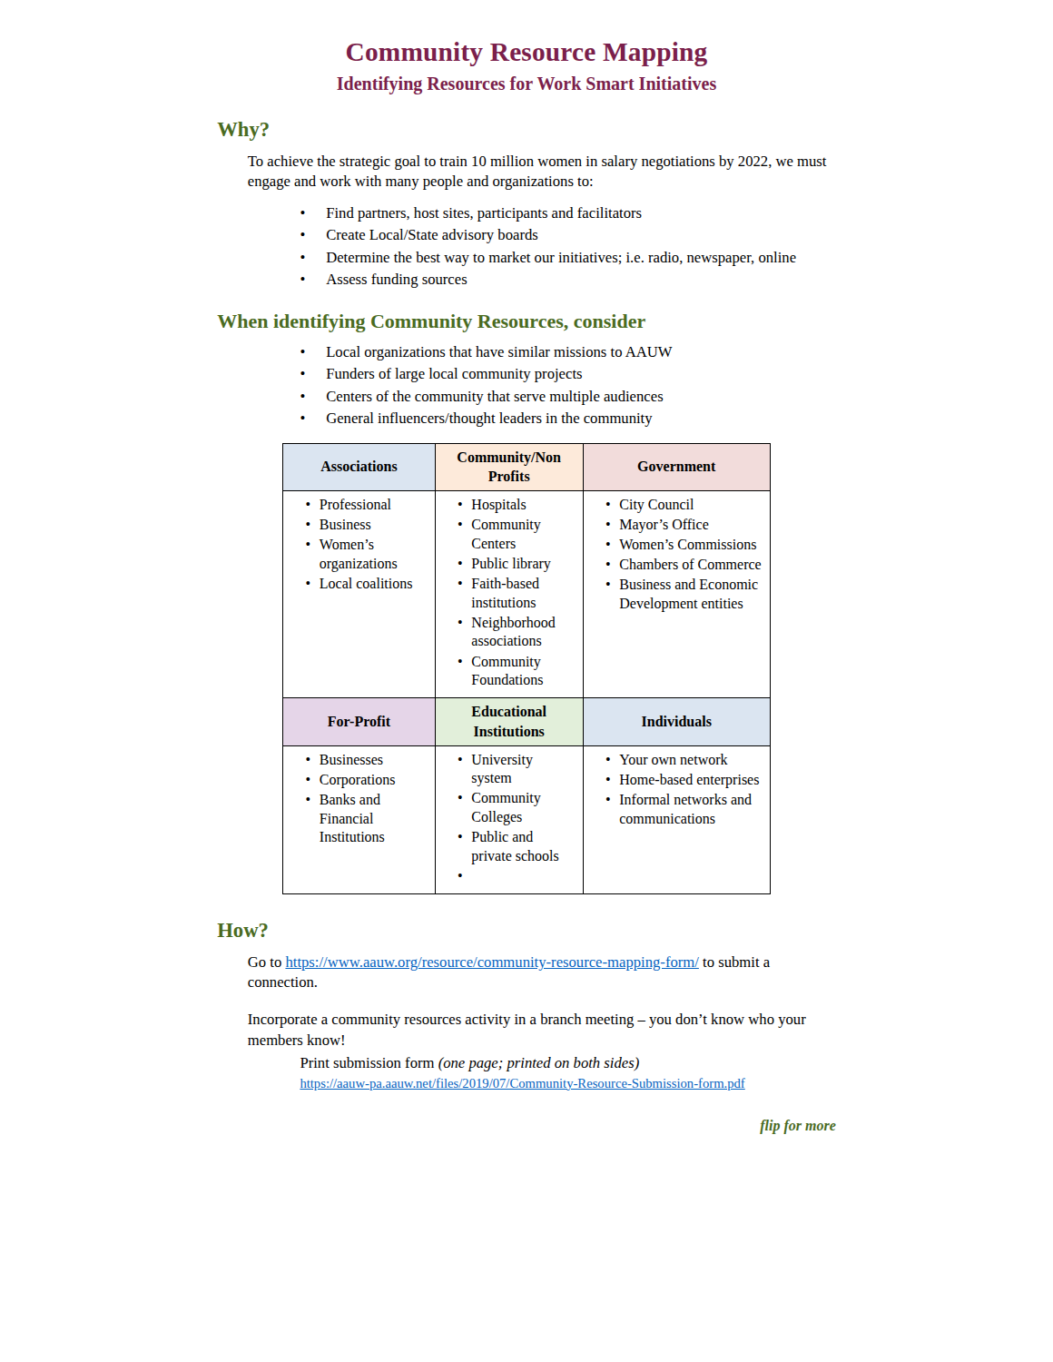Community Resource Mapping
Identifying Resources for Work Smart Initiatives
Why?
To achieve the strategic goal to train 10 million women in salary negotiations by 2022, we must engage and work with many people and organizations to:
Find partners, host sites, participants and facilitators
Create Local/State advisory boards
Determine the best way to market our initiatives; i.e. radio, newspaper, online
Assess funding sources
When identifying Community Resources, consider
Local organizations that have similar missions to AAUW
Funders of large local community projects
Centers of the community that serve multiple audiences
General influencers/thought leaders in the community
| Associations | Community/Non Profits | Government |
| --- | --- | --- |
| Professional Business Women’s organizations Local coalitions | Hospitals Community Centers Public library Faith-based institutions Neighborhood associations Community Foundations | City Council Mayor’s Office Women’s Commissions Chambers of Commerce Business and Economic Development entities |
| For-Profit | Educational Institutions | Individuals |
| Businesses Corporations Banks and Financial Institutions | University system Community Colleges Public and private schools | Your own network Home-based enterprises Informal networks and communications |
How?
Go to https://www.aauw.org/resource/community-resource-mapping-form/ to submit a connection.
Incorporate a community resources activity in a branch meeting – you don’t know who your members know!
Print submission form (one page; printed on both sides)
https://aauw-pa.aauw.net/files/2019/07/Community-Resource-Submission-form.pdf
flip for more